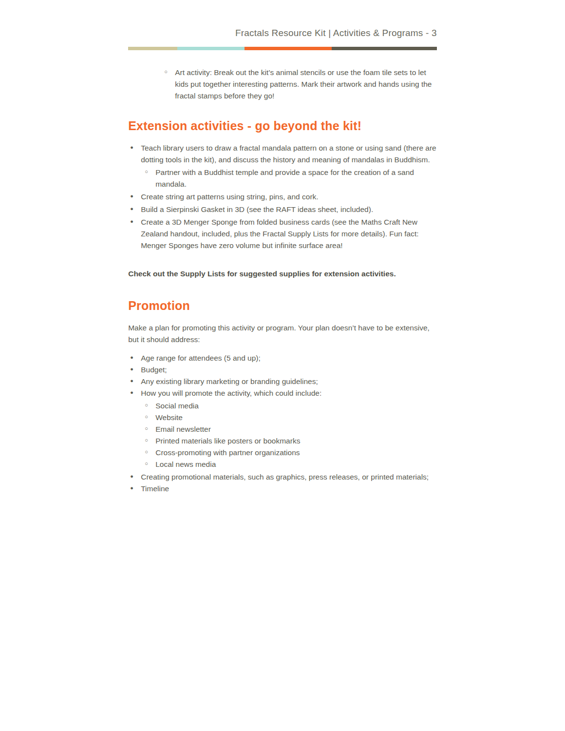Fractals Resource Kit | Activities & Programs - 3
Art activity: Break out the kit’s animal stencils or use the foam tile sets to let kids put together interesting patterns. Mark their artwork and hands using the fractal stamps before they go!
Extension activities - go beyond the kit!
Teach library users to draw a fractal mandala pattern on a stone or using sand (there are dotting tools in the kit), and discuss the history and meaning of mandalas in Buddhism.
Partner with a Buddhist temple and provide a space for the creation of a sand mandala.
Create string art patterns using string, pins, and cork.
Build a Sierpinski Gasket in 3D (see the RAFT ideas sheet, included).
Create a 3D Menger Sponge from folded business cards (see the Maths Craft New Zealand handout, included, plus the Fractal Supply Lists for more details). Fun fact: Menger Sponges have zero volume but infinite surface area!
Check out the Supply Lists for suggested supplies for extension activities.
Promotion
Make a plan for promoting this activity or program. Your plan doesn’t have to be extensive, but it should address:
Age range for attendees (5 and up);
Budget;
Any existing library marketing or branding guidelines;
How you will promote the activity, which could include:
Social media
Website
Email newsletter
Printed materials like posters or bookmarks
Cross-promoting with partner organizations
Local news media
Creating promotional materials, such as graphics, press releases, or printed materials;
Timeline